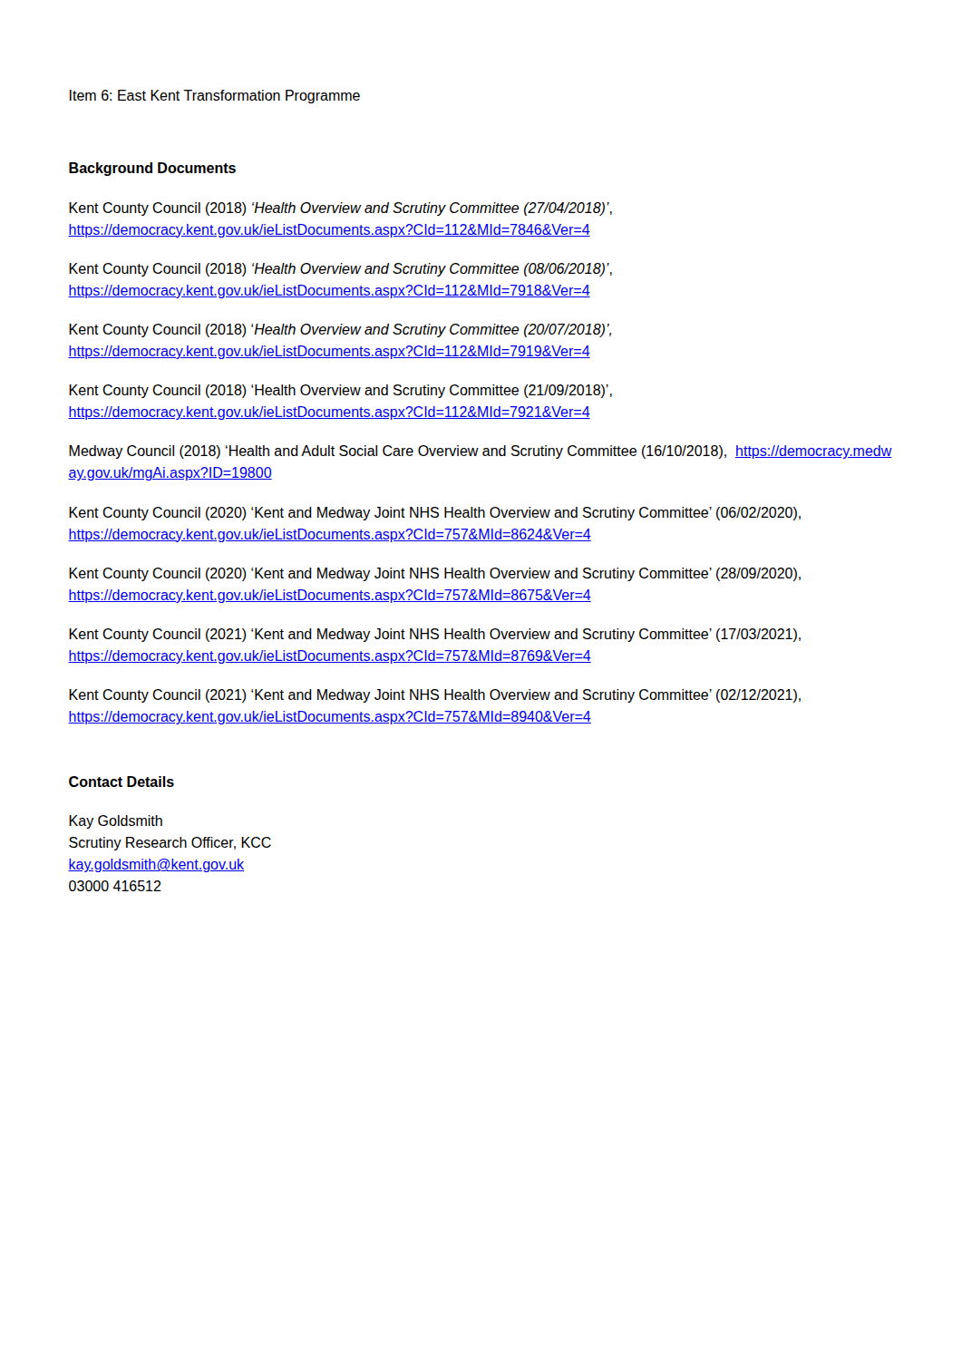Item 6: East Kent Transformation Programme
Background Documents
Kent County Council (2018) ‘Health Overview and Scrutiny Committee (27/04/2018)’,
https://democracy.kent.gov.uk/ieListDocuments.aspx?CId=112&MId=7846&Ver=4
Kent County Council (2018) ‘Health Overview and Scrutiny Committee (08/06/2018)’,
https://democracy.kent.gov.uk/ieListDocuments.aspx?CId=112&MId=7918&Ver=4
Kent County Council (2018) ‘Health Overview and Scrutiny Committee (20/07/2018)’,
https://democracy.kent.gov.uk/ieListDocuments.aspx?CId=112&MId=7919&Ver=4
Kent County Council (2018) ‘Health Overview and Scrutiny Committee (21/09/2018)’,
https://democracy.kent.gov.uk/ieListDocuments.aspx?CId=112&MId=7921&Ver=4
Medway Council (2018) ‘Health and Adult Social Care Overview and Scrutiny Committee (16/10/2018), https://democracy.medway.gov.uk/mgAi.aspx?ID=19800
Kent County Council (2020) ‘Kent and Medway Joint NHS Health Overview and Scrutiny Committee’ (06/02/2020),
https://democracy.kent.gov.uk/ieListDocuments.aspx?CId=757&MId=8624&Ver=4
Kent County Council (2020) ‘Kent and Medway Joint NHS Health Overview and Scrutiny Committee’ (28/09/2020),
https://democracy.kent.gov.uk/ieListDocuments.aspx?CId=757&MId=8675&Ver=4
Kent County Council (2021) ‘Kent and Medway Joint NHS Health Overview and Scrutiny Committee’ (17/03/2021),
https://democracy.kent.gov.uk/ieListDocuments.aspx?CId=757&MId=8769&Ver=4
Kent County Council (2021) ‘Kent and Medway Joint NHS Health Overview and Scrutiny Committee’ (02/12/2021),
https://democracy.kent.gov.uk/ieListDocuments.aspx?CId=757&MId=8940&Ver=4
Contact Details
Kay Goldsmith
Scrutiny Research Officer, KCC
kay.goldsmith@kent.gov.uk
03000 416512